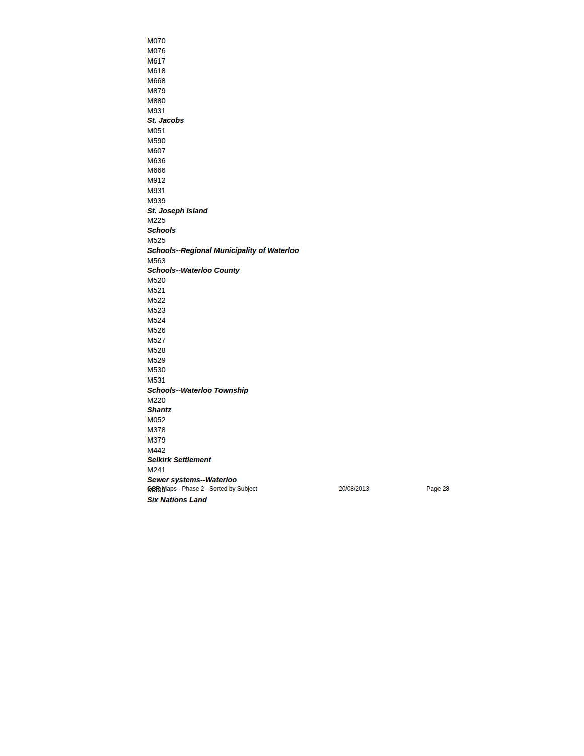M070
M076
M617
M618
M668
M879
M880
M931
St. Jacobs
M051
M590
M607
M636
M666
M912
M931
M939
St. Joseph Island
M225
Schools
M525
Schools--Regional Municipality of Waterloo
M563
Schools--Waterloo County
M520
M521
M522
M523
M524
M526
M527
M528
M529
M530
M531
Schools--Waterloo Township
M220
Shantz
M052
M378
M379
M442
Selkirk Settlement
M241
Sewer systems--Waterloo
M309
Six Nations Land
GSR Maps - Phase 2 - Sorted by Subject 20/08/2013 Page 28